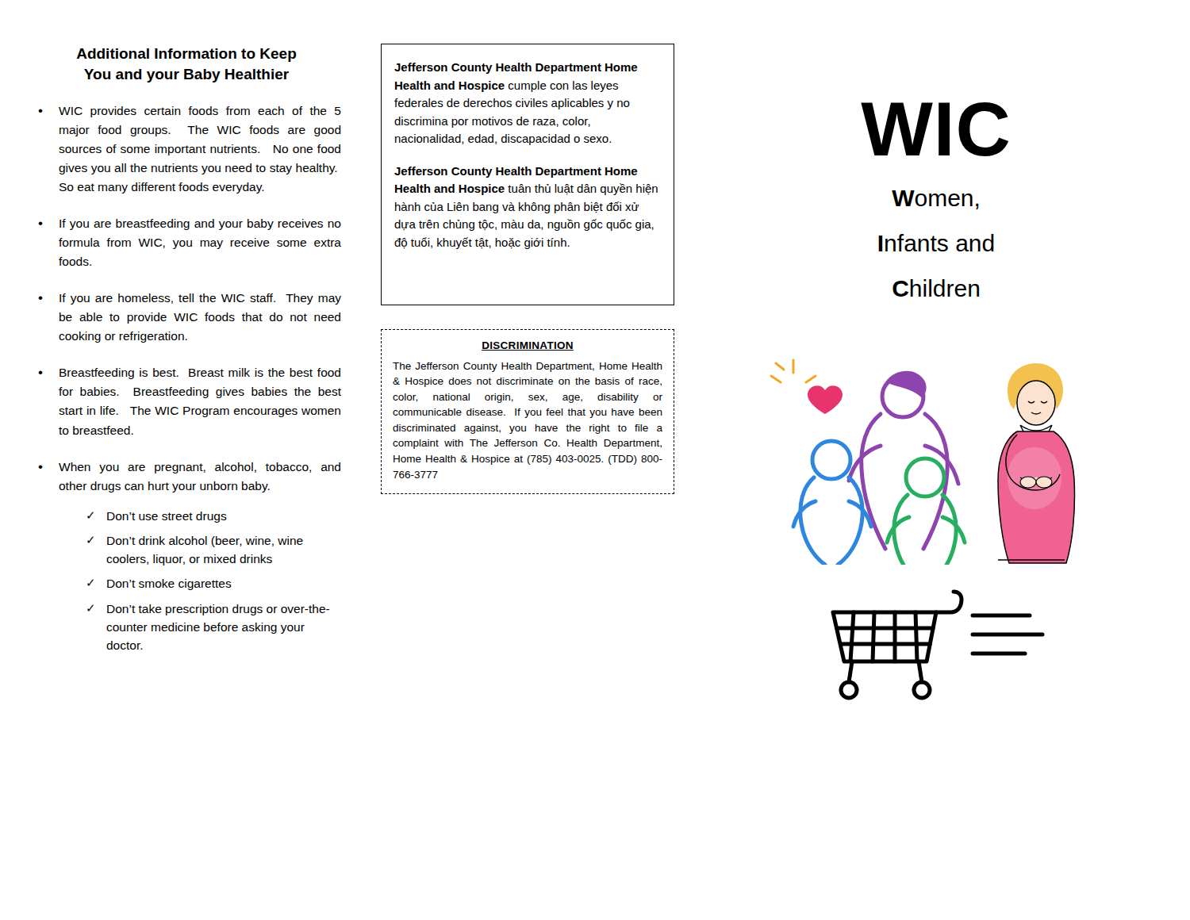Additional Information to Keep
You and your Baby Healthier
WIC provides certain foods from each of the 5 major food groups. The WIC foods are good sources of some important nutrients. No one food gives you all the nutrients you need to stay healthy. So eat many different foods everyday.
If you are breastfeeding and your baby receives no formula from WIC, you may receive some extra foods.
If you are homeless, tell the WIC staff. They may be able to provide WIC foods that do not need cooking or refrigeration.
Breastfeeding is best. Breast milk is the best food for babies. Breastfeeding gives babies the best start in life. The WIC Program encourages women to breastfeed.
When you are pregnant, alcohol, tobacco, and other drugs can hurt your unborn baby.
Don’t use street drugs
Don’t drink alcohol (beer, wine, wine coolers, liquor, or mixed drinks
Don’t smoke cigarettes
Don’t take prescription drugs or over-the-counter medicine before asking your doctor.
Jefferson County Health Department Home Health and Hospice cumple con las leyes federales de derechos civiles aplicables y no discrimina por motivos de raza, color, nacionalidad, edad, discapacidad o sexo.
Jefferson County Health Department Home Health and Hospice tuân thủ luật dân quyền hiện hành của Liên bang và không phân biệt đối xử dựa trên chủng tộc, màu da, nguồn gốc quốc gia, độ tuổi, khuyết tật, hoặc giới tính.
DISCRIMINATION
The Jefferson County Health Department, Home Health & Hospice does not discriminate on the basis of race, color, national origin, sex, age, disability or communicable disease. If you feel that you have been discriminated against, you have the right to file a complaint with The Jefferson Co. Health Department, Home Health & Hospice at (785) 403-0025. (TDD) 800-766-3777
WIC
Women,
Infants and
Children